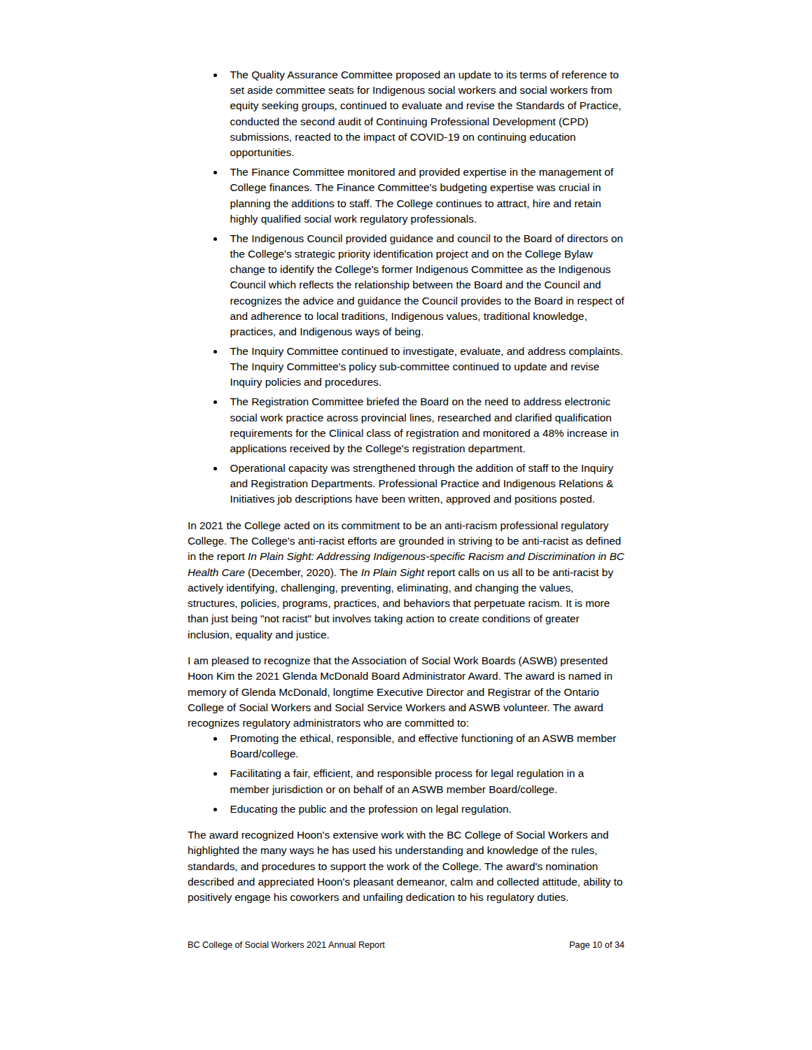The Quality Assurance Committee proposed an update to its terms of reference to set aside committee seats for Indigenous social workers and social workers from equity seeking groups, continued to evaluate and revise the Standards of Practice, conducted the second audit of Continuing Professional Development (CPD) submissions, reacted to the impact of COVID-19 on continuing education opportunities.
The Finance Committee monitored and provided expertise in the management of College finances. The Finance Committee's budgeting expertise was crucial in planning the additions to staff. The College continues to attract, hire and retain highly qualified social work regulatory professionals.
The Indigenous Council provided guidance and council to the Board of directors on the College's strategic priority identification project and on the College Bylaw change to identify the College's former Indigenous Committee as the Indigenous Council which reflects the relationship between the Board and the Council and recognizes the advice and guidance the Council provides to the Board in respect of and adherence to local traditions, Indigenous values, traditional knowledge, practices, and Indigenous ways of being.
The Inquiry Committee continued to investigate, evaluate, and address complaints. The Inquiry Committee's policy sub-committee continued to update and revise Inquiry policies and procedures.
The Registration Committee briefed the Board on the need to address electronic social work practice across provincial lines, researched and clarified qualification requirements for the Clinical class of registration and monitored a 48% increase in applications received by the College's registration department.
Operational capacity was strengthened through the addition of staff to the Inquiry and Registration Departments. Professional Practice and Indigenous Relations & Initiatives job descriptions have been written, approved and positions posted.
In 2021 the College acted on its commitment to be an anti-racism professional regulatory College. The College's anti-racist efforts are grounded in striving to be anti-racist as defined in the report In Plain Sight: Addressing Indigenous-specific Racism and Discrimination in BC Health Care (December, 2020). The In Plain Sight report calls on us all to be anti-racist by actively identifying, challenging, preventing, eliminating, and changing the values, structures, policies, programs, practices, and behaviors that perpetuate racism. It is more than just being "not racist" but involves taking action to create conditions of greater inclusion, equality and justice.
I am pleased to recognize that the Association of Social Work Boards (ASWB) presented Hoon Kim the 2021 Glenda McDonald Board Administrator Award. The award is named in memory of Glenda McDonald, longtime Executive Director and Registrar of the Ontario College of Social Workers and Social Service Workers and ASWB volunteer. The award recognizes regulatory administrators who are committed to:
Promoting the ethical, responsible, and effective functioning of an ASWB member Board/college.
Facilitating a fair, efficient, and responsible process for legal regulation in a member jurisdiction or on behalf of an ASWB member Board/college.
Educating the public and the profession on legal regulation.
The award recognized Hoon's extensive work with the BC College of Social Workers and highlighted the many ways he has used his understanding and knowledge of the rules, standards, and procedures to support the work of the College. The award's nomination described and appreciated Hoon's pleasant demeanor, calm and collected attitude, ability to positively engage his coworkers and unfailing dedication to his regulatory duties.
BC College of Social Workers 2021 Annual Report Page 10 of 34